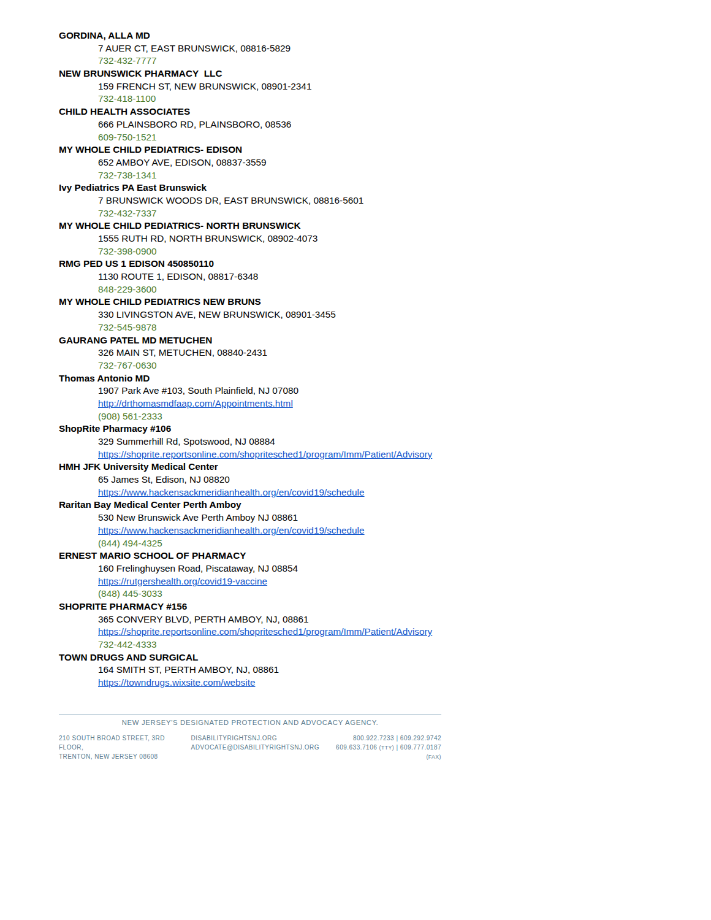GORDINA, ALLA MD
7 AUER CT, EAST BRUNSWICK, 08816-5829
732-432-7777
NEW BRUNSWICK PHARMACY LLC
159 FRENCH ST, NEW BRUNSWICK, 08901-2341
732-418-1100
CHILD HEALTH ASSOCIATES
666 PLAINSBORO RD, PLAINSBORO, 08536
609-750-1521
MY WHOLE CHILD PEDIATRICS- EDISON
652 AMBOY AVE, EDISON, 08837-3559
732-738-1341
Ivy Pediatrics PA East Brunswick
7 BRUNSWICK WOODS DR, EAST BRUNSWICK, 08816-5601
732-432-7337
MY WHOLE CHILD PEDIATRICS- NORTH BRUNSWICK
1555 RUTH RD, NORTH BRUNSWICK, 08902-4073
732-398-0900
RMG PED US 1 EDISON 450850110
1130 ROUTE 1, EDISON, 08817-6348
848-229-3600
MY WHOLE CHILD PEDIATRICS NEW BRUNS
330 LIVINGSTON AVE, NEW BRUNSWICK, 08901-3455
732-545-9878
GAURANG PATEL MD METUCHEN
326 MAIN ST, METUCHEN, 08840-2431
732-767-0630
Thomas Antonio MD
1907 Park Ave #103, South Plainfield, NJ 07080
http://drthomasmdfaap.com/Appointments.html
(908) 561-2333
ShopRite Pharmacy #106
329 Summerhill Rd, Spotswood, NJ 08884
https://shoprite.reportsonline.com/shopritesched1/program/Imm/Patient/Advisory
HMH JFK University Medical Center
65 James St, Edison, NJ 08820
https://www.hackensackmeridianhealth.org/en/covid19/schedule
Raritan Bay Medical Center Perth Amboy
530 New Brunswick Ave Perth Amboy NJ 08861
https://www.hackensackmeridianhealth.org/en/covid19/schedule
(844) 494-4325
ERNEST MARIO SCHOOL OF PHARMACY
160 Frelinghuysen Road, Piscataway, NJ 08854
https://rutgershealth.org/covid19-vaccine
(848) 445-3033
SHOPRITE PHARMACY #156
365 CONVERY BLVD, PERTH AMBOY, NJ, 08861
https://shoprite.reportsonline.com/shopritesched1/program/Imm/Patient/Advisory
732-442-4333
TOWN DRUGS AND SURGICAL
164 SMITH ST, PERTH AMBOY, NJ, 08861
https://towndrugs.wixsite.com/website
NEW JERSEY'S DESIGNATED PROTECTION AND ADVOCACY AGENCY.
210 SOUTH BROAD STREET, 3RD FLOOR,
TRENTON, NEW JERSEY 08608
DISABILITYRIGHTSNJ.ORG
ADVOCATE@DISABILITYRIGHTSNJ.ORG
800.922.7233 | 609.292.9742
609.633.7106 (TTY) | 609.777.0187 (FAX)